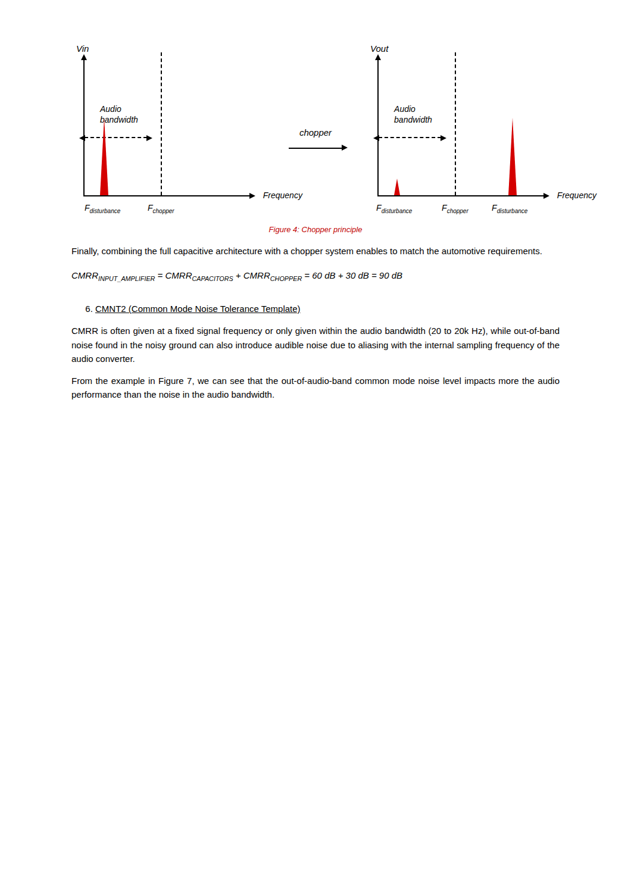Vin
Frequency
Audio
bandwidth
Fdisturbance
Fchopper
chopper
Vout
Frequency
Audio
bandwidth
Fdisturbance
Fchopper
Fdisturbance
Figure 4: Chopper principle
Finally, combining the full capacitive architecture with a chopper system enables to match the automotive requirements.
CMRRINPUT_AMPLIFIER = CMRRCAPACITORS + CMRRCHOPPER = 60 dB + 30 dB = 90 dB
CMNT2 (Common Mode Noise Tolerance Template)
CMRR is often given at a fixed signal frequency or only given within the audio bandwidth (20 to 20k Hz), while out-of-band noise found in the noisy ground can also introduce audible noise due to aliasing with the internal sampling frequency of the audio converter.
From the example in Figure 7, we can see that the out-of-audio-band common mode noise level impacts more the audio performance than the noise in the audio bandwidth.